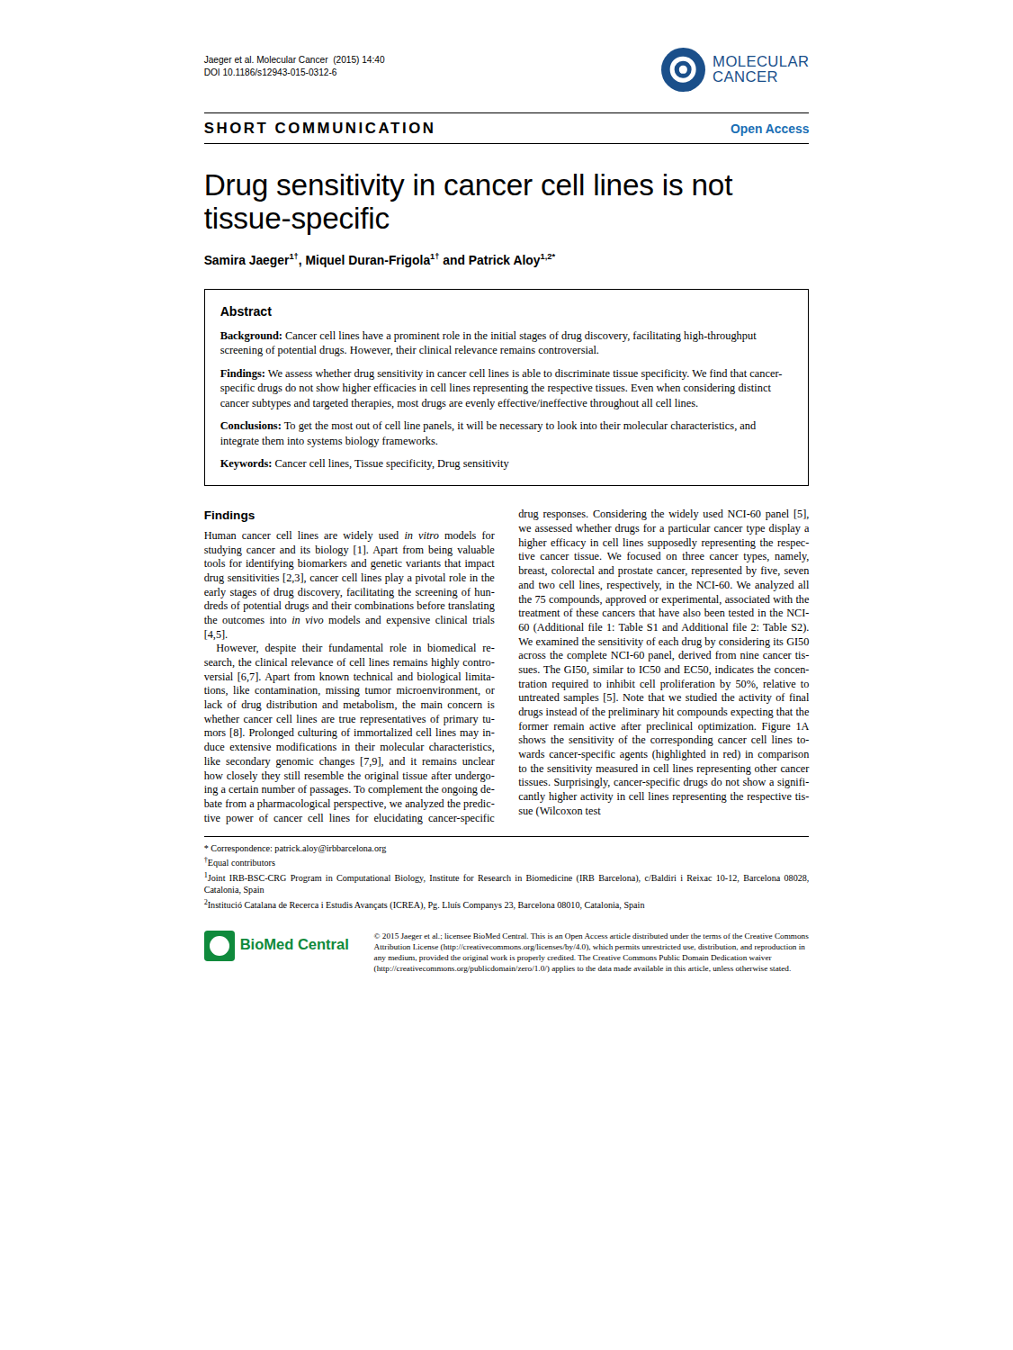Jaeger et al. Molecular Cancer (2015) 14:40
DOI 10.1186/s12943-015-0312-6
MOLECULAR CANCER
SHORT COMMUNICATION
Open Access
Drug sensitivity in cancer cell lines is not
tissue-specific
Samira Jaeger1†, Miquel Duran-Frigola1† and Patrick Aloy1,2*
Abstract
Background: Cancer cell lines have a prominent role in the initial stages of drug discovery, facilitating high-throughput screening of potential drugs. However, their clinical relevance remains controversial.
Findings: We assess whether drug sensitivity in cancer cell lines is able to discriminate tissue specificity. We find that cancer-specific drugs do not show higher efficacies in cell lines representing the respective tissues. Even when considering distinct cancer subtypes and targeted therapies, most drugs are evenly effective/ineffective throughout all cell lines.
Conclusions: To get the most out of cell line panels, it will be necessary to look into their molecular characteristics, and integrate them into systems biology frameworks.
Keywords: Cancer cell lines, Tissue specificity, Drug sensitivity
Findings
Human cancer cell lines are widely used in vitro models for studying cancer and its biology [1]. Apart from being valuable tools for identifying biomarkers and genetic variants that impact drug sensitivities [2,3], cancer cell lines play a pivotal role in the early stages of drug discovery, facilitating the screening of hundreds of potential drugs and their combinations before translating the outcomes into in vivo models and expensive clinical trials [4,5].
However, despite their fundamental role in biomedical research, the clinical relevance of cell lines remains highly controversial [6,7]. Apart from known technical and biological limitations, like contamination, missing tumor microenvironment, or lack of drug distribution and metabolism, the main concern is whether cancer cell lines are true representatives of primary tumors [8]. Prolonged culturing of immortalized cell lines may induce extensive modifications in their molecular characteristics, like secondary genomic changes [7,9], and it remains unclear how closely they still resemble the original tissue after undergoing a certain number of passages. To complement the ongoing debate from a pharmacological perspective, we analyzed the predictive power of cancer cell lines for elucidating cancer-specific drug responses. Considering the widely used NCI-60 panel [5], we assessed whether drugs for a particular cancer type display a higher efficacy in cell lines supposedly representing the respective cancer tissue. We focused on three cancer types, namely, breast, colorectal and prostate cancer, represented by five, seven and two cell lines, respectively, in the NCI-60. We analyzed all the 75 compounds, approved or experimental, associated with the treatment of these cancers that have also been tested in the NCI-60 (Additional file 1: Table S1 and Additional file 2: Table S2). We examined the sensitivity of each drug by considering its GI50 across the complete NCI-60 panel, derived from nine cancer tissues. The GI50, similar to IC50 and EC50, indicates the concentration required to inhibit cell proliferation by 50%, relative to untreated samples [5]. Note that we studied the activity of final drugs instead of the preliminary hit compounds expecting that the former remain active after preclinical optimization. Figure 1A shows the sensitivity of the corresponding cancer cell lines towards cancer-specific agents (highlighted in red) in comparison to the sensitivity measured in cell lines representing other cancer tissues. Surprisingly, cancer-specific drugs do not show a significantly higher activity in cell lines representing the respective tissue (Wilcoxon test
* Correspondence: patrick.aloy@irbbarcelona.org
†Equal contributors
1Joint IRB-BSC-CRG Program in Computational Biology, Institute for Research in Biomedicine (IRB Barcelona), c/Baldiri i Reixac 10-12, Barcelona 08028, Catalonia, Spain
2Institució Catalana de Recerca i Estudis Avançats (ICREA), Pg. Lluís Companys 23, Barcelona 08010, Catalonia, Spain
BioMed Central
© 2015 Jaeger et al.; licensee BioMed Central. This is an Open Access article distributed under the terms of the Creative Commons Attribution License (http://creativecommons.org/licenses/by/4.0), which permits unrestricted use, distribution, and reproduction in any medium, provided the original work is properly credited. The Creative Commons Public Domain Dedication waiver (http://creativecommons.org/publicdomain/zero/1.0/) applies to the data made available in this article, unless otherwise stated.